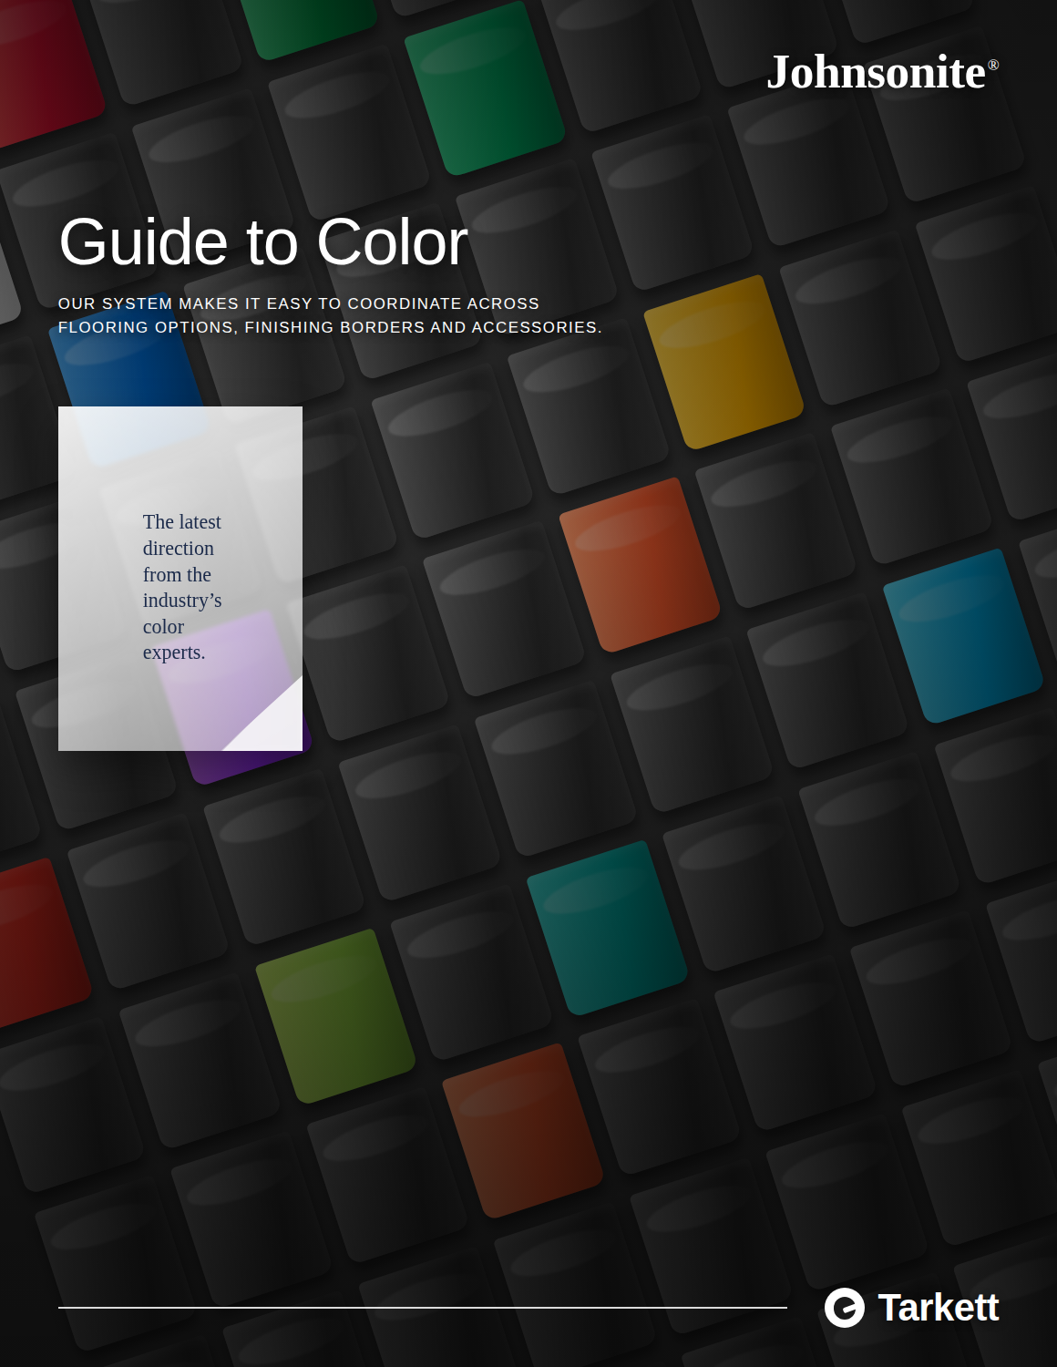Johnsonite®
Guide to Color
Our system makes it easy to coordinate across
flooring options, finishing borders and accessories.
The latest direction from the industry’s color experts.
Tarkett